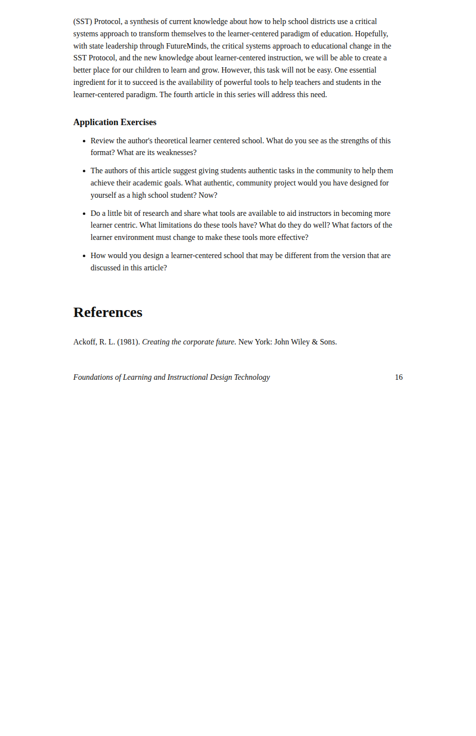(SST) Protocol, a synthesis of current knowledge about how to help school districts use a critical systems approach to transform themselves to the learner-centered paradigm of education. Hopefully, with state leadership through FutureMinds, the critical systems approach to educational change in the SST Protocol, and the new knowledge about learner-centered instruction, we will be able to create a better place for our children to learn and grow. However, this task will not be easy. One essential ingredient for it to succeed is the availability of powerful tools to help teachers and students in the learner-centered paradigm. The fourth article in this series will address this need.
Application Exercises
Review the author's theoretical learner centered school. What do you see as the strengths of this format? What are its weaknesses?
The authors of this article suggest giving students authentic tasks in the community to help them achieve their academic goals. What authentic, community project would you have designed for yourself as a high school student? Now?
Do a little bit of research and share what tools are available to aid instructors in becoming more learner centric. What limitations do these tools have? What do they do well? What factors of the learner environment must change to make these tools more effective?
How would you design a learner-centered school that may be different from the version that are discussed in this article?
References
Ackoff, R. L. (1981). Creating the corporate future. New York: John Wiley & Sons.
Foundations of Learning and Instructional Design Technology 16